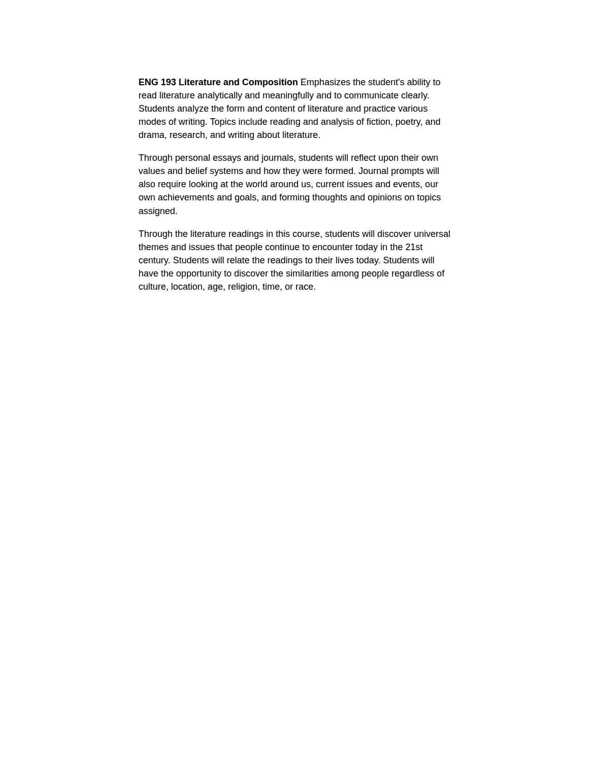ENG 193 Literature and Composition Emphasizes the student's ability to read literature analytically and meaningfully and to communicate clearly. Students analyze the form and content of literature and practice various modes of writing. Topics include reading and analysis of fiction, poetry, and drama, research, and writing about literature.
Through personal essays and journals, students will reflect upon their own values and belief systems and how they were formed. Journal prompts will also require looking at the world around us, current issues and events, our own achievements and goals, and forming thoughts and opinions on topics assigned.
Through the literature readings in this course, students will discover universal themes and issues that people continue to encounter today in the 21st century. Students will relate the readings to their lives today. Students will have the opportunity to discover the similarities among people regardless of culture, location, age, religion, time, or race.